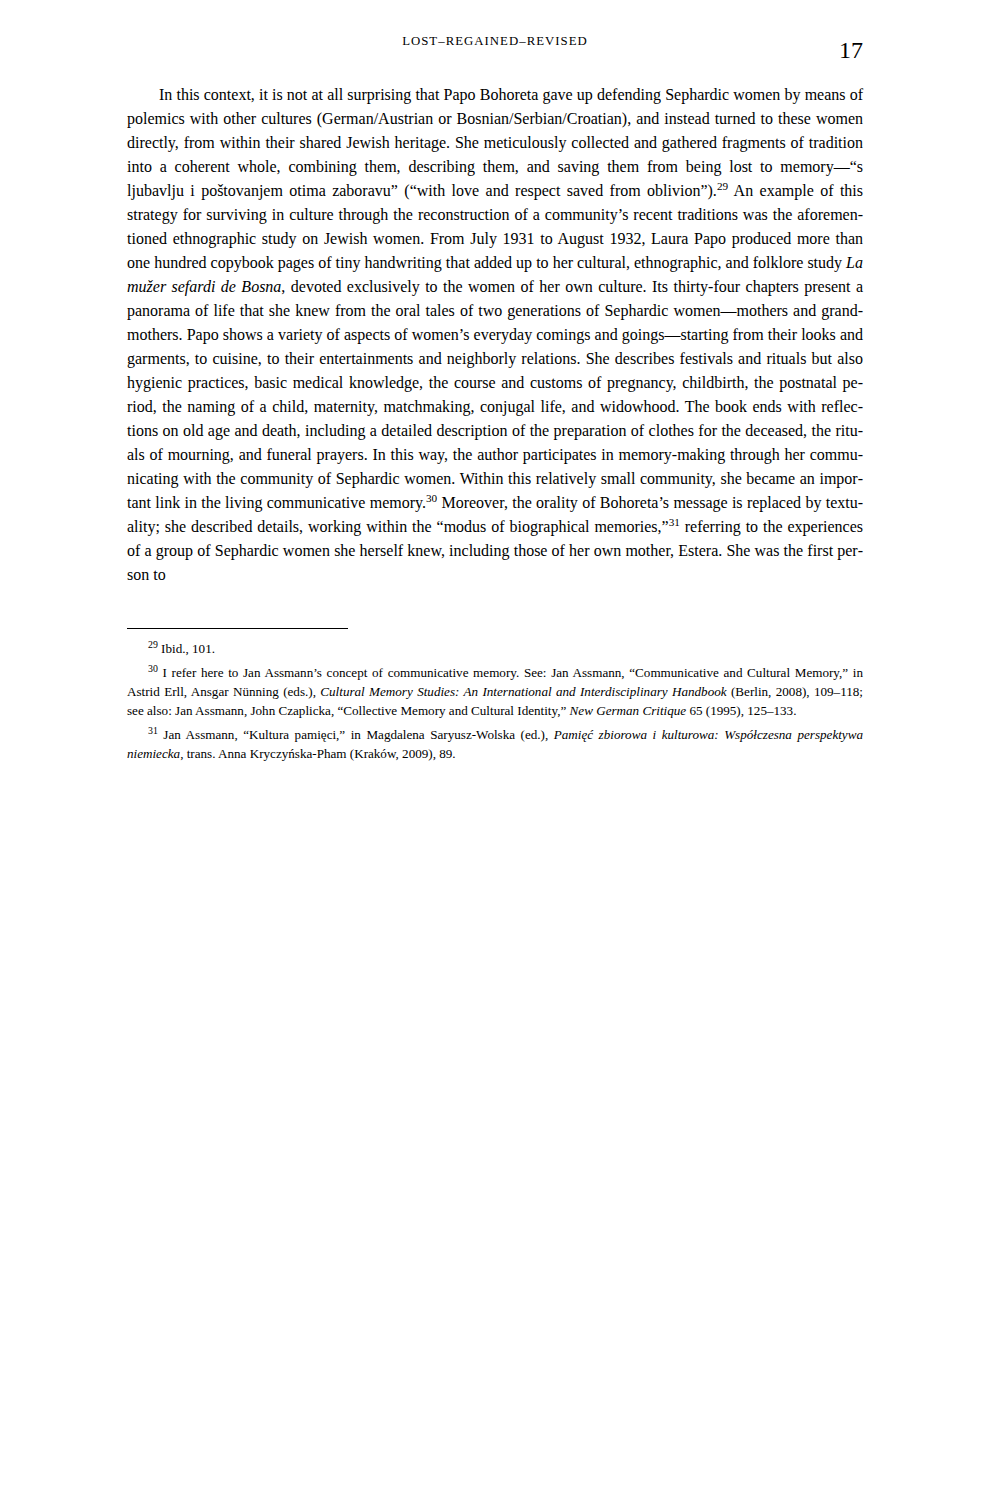Lost–Regained–Revised 17
In this context, it is not at all surprising that Papo Bohoreta gave up defending Sephardic women by means of polemics with other cultures (German/Austrian or Bosnian/Serbian/Croatian), and instead turned to these women directly, from within their shared Jewish heritage. She meticulously collected and gathered fragments of tradition into a coherent whole, combining them, describing them, and saving them from being lost to memory—“s ljubavlju i poštovanjem otima zaboravu” (“with love and respect saved from oblivion”).29 An example of this strategy for surviving in culture through the reconstruction of a community’s recent traditions was the aforementioned ethnographic study on Jewish women. From July 1931 to August 1932, Laura Papo produced more than one hundred copybook pages of tiny handwriting that added up to her cultural, ethnographic, and folklore study La mužer sefardi de Bosna, devoted exclusively to the women of her own culture. Its thirty-four chapters present a panorama of life that she knew from the oral tales of two generations of Sephardic women—mothers and grandmothers. Papo shows a variety of aspects of women’s everyday comings and goings—starting from their looks and garments, to cuisine, to their entertainments and neighborly relations. She describes festivals and rituals but also hygienic practices, basic medical knowledge, the course and customs of pregnancy, childbirth, the postnatal period, the naming of a child, maternity, matchmaking, conjugal life, and widowhood. The book ends with reflections on old age and death, including a detailed description of the preparation of clothes for the deceased, the rituals of mourning, and funeral prayers. In this way, the author participates in memory-making through her communicating with the community of Sephardic women. Within this relatively small community, she became an important link in the living communicative memory.30 Moreover, the orality of Bohoreta’s message is replaced by textuality; she described details, working within the “modus of biographical memories,”31 referring to the experiences of a group of Sephardic women she herself knew, including those of her own mother, Estera. She was the first person to
29 Ibid., 101.
30 I refer here to Jan Assmann’s concept of communicative memory. See: Jan Assmann, “Communicative and Cultural Memory,” in Astrid Erll, Ansgar Nünning (eds.), Cultural Memory Studies: An International and Interdisciplinary Handbook (Berlin, 2008), 109–118; see also: Jan Assmann, John Czaplicka, “Collective Memory and Cultural Identity,” New German Critique 65 (1995), 125–133.
31 Jan Assmann, “Kultura pamięci,” in Magdalena Saryusz-Wolska (ed.), Pamięć zbiorowa i kulturowa: Współczesna perspektywa niemiecka, trans. Anna Kryczyńska-Pham (Kraków, 2009), 89.